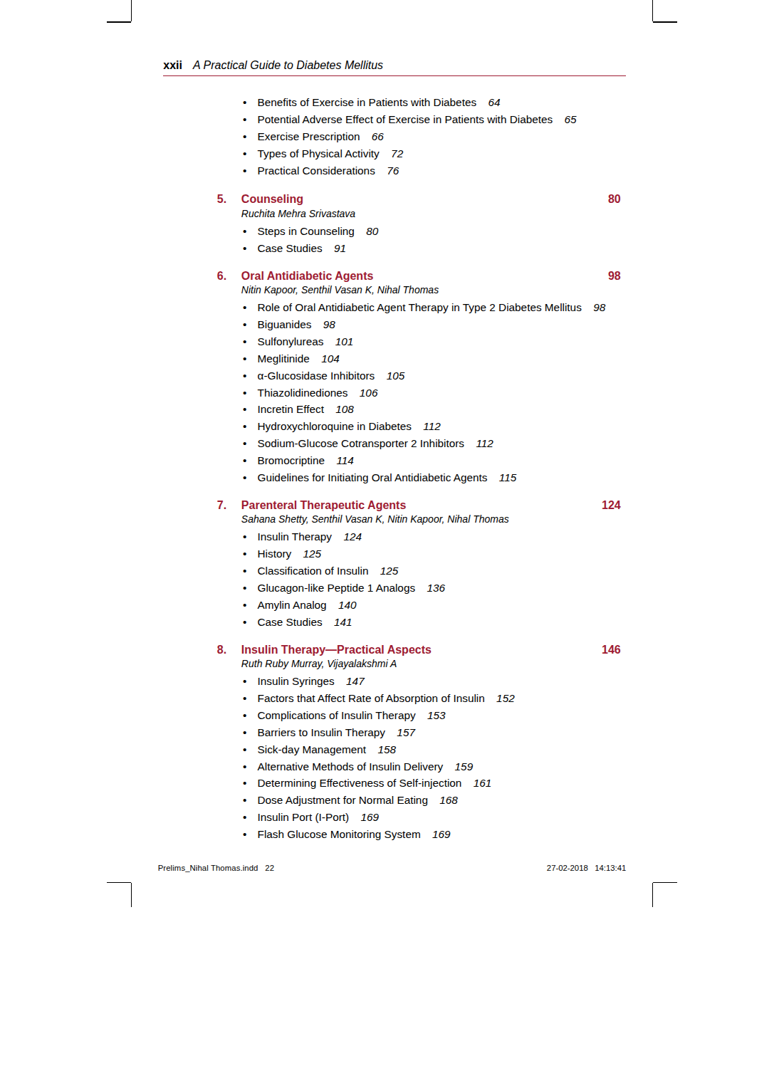xxii A Practical Guide to Diabetes Mellitus
Benefits of Exercise in Patients with Diabetes 64
Potential Adverse Effect of Exercise in Patients with Diabetes 65
Exercise Prescription 66
Types of Physical Activity 72
Practical Considerations 76
5. Counseling 80
Ruchita Mehra Srivastava
Steps in Counseling 80
Case Studies 91
6. Oral Antidiabetic Agents 98
Nitin Kapoor, Senthil Vasan K, Nihal Thomas
Role of Oral Antidiabetic Agent Therapy in Type 2 Diabetes Mellitus 98
Biguanides 98
Sulfonylureas 101
Meglitinide 104
α-Glucosidase Inhibitors 105
Thiazolidinediones 106
Incretin Effect 108
Hydroxychloroquine in Diabetes 112
Sodium-Glucose Cotransporter 2 Inhibitors 112
Bromocriptine 114
Guidelines for Initiating Oral Antidiabetic Agents 115
7. Parenteral Therapeutic Agents 124
Sahana Shetty, Senthil Vasan K, Nitin Kapoor, Nihal Thomas
Insulin Therapy 124
History 125
Classification of Insulin 125
Glucagon-like Peptide 1 Analogs 136
Amylin Analog 140
Case Studies 141
8. Insulin Therapy—Practical Aspects 146
Ruth Ruby Murray, Vijayalakshmi A
Insulin Syringes 147
Factors that Affect Rate of Absorption of Insulin 152
Complications of Insulin Therapy 153
Barriers to Insulin Therapy 157
Sick-day Management 158
Alternative Methods of Insulin Delivery 159
Determining Effectiveness of Self-injection 161
Dose Adjustment for Normal Eating 168
Insulin Port (I-Port) 169
Flash Glucose Monitoring System 169
Prelims_Nihal Thomas.indd 22 27-02-2018 14:13:41